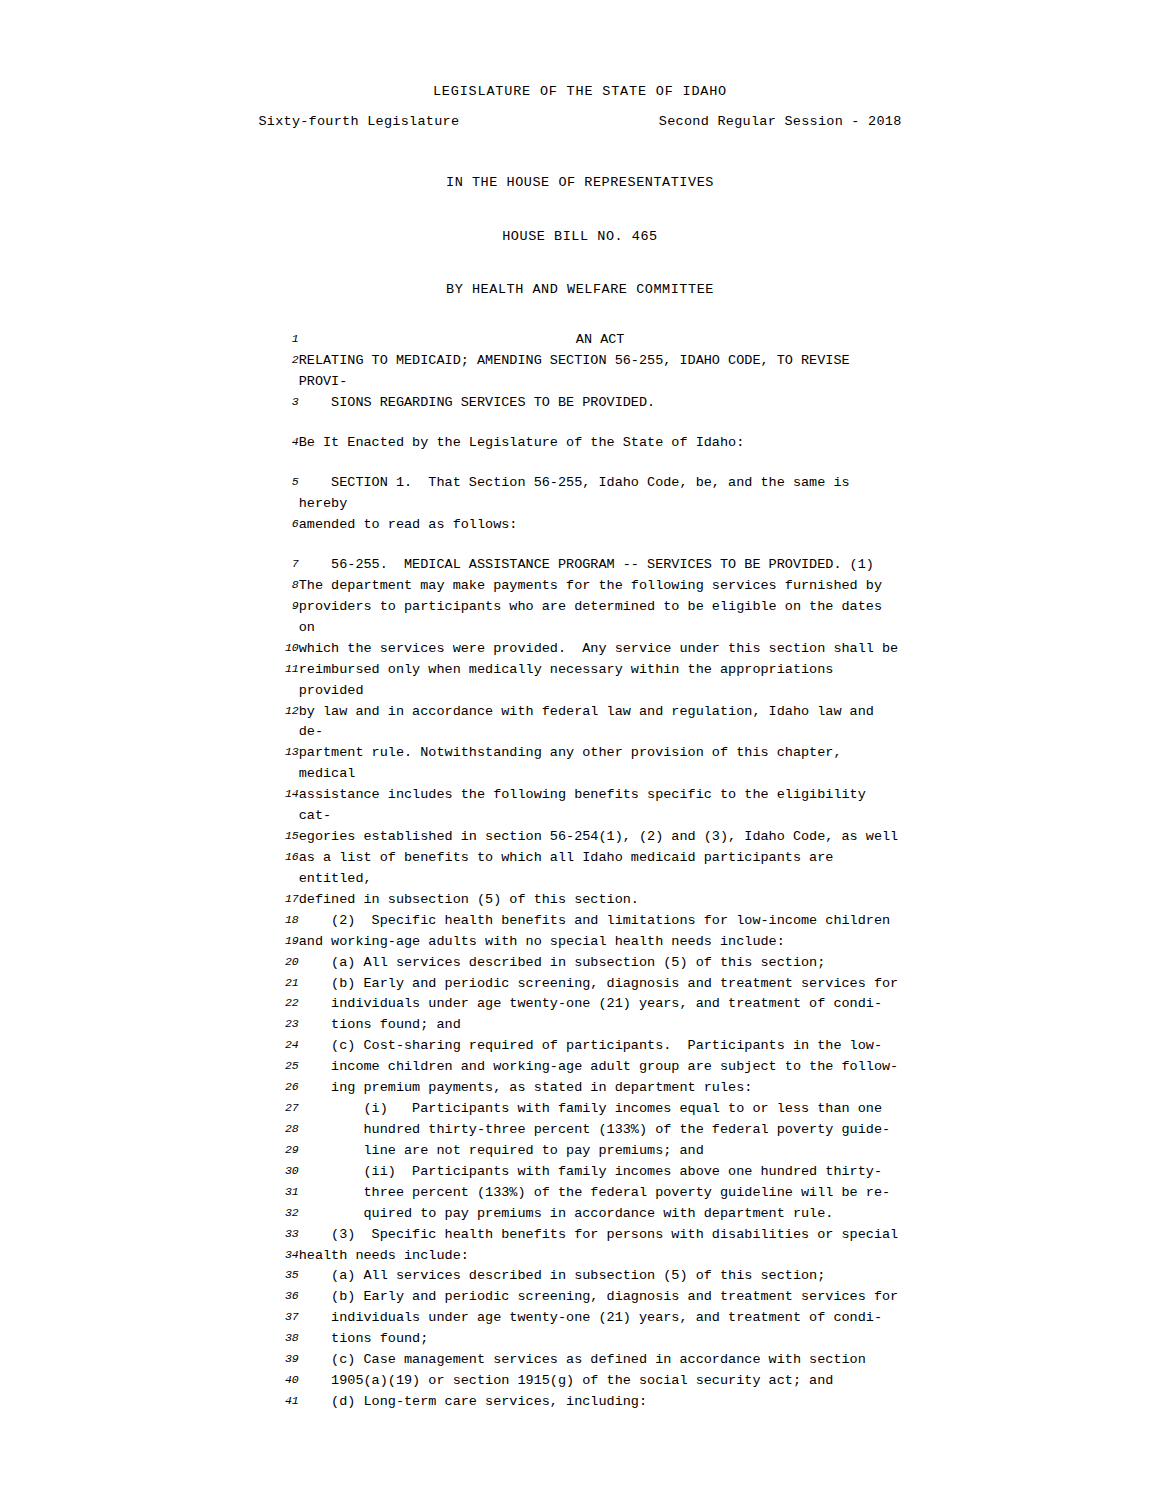LEGISLATURE OF THE STATE OF IDAHO
Sixty-fourth Legislature
Second Regular Session - 2018
IN THE HOUSE OF REPRESENTATIVES
HOUSE BILL NO. 465
BY HEALTH AND WELFARE COMMITTEE
| 1 | AN ACT |
| 2 | RELATING TO MEDICAID; AMENDING SECTION 56-255, IDAHO CODE, TO REVISE PROVI- |
| 3 | SIONS REGARDING SERVICES TO BE PROVIDED. |
| 4 | Be It Enacted by the Legislature of the State of Idaho: |
| 5 | SECTION 1. That Section 56-255, Idaho Code, be, and the same is hereby |
| 6 | amended to read as follows: |
| 7 | 56-255. MEDICAL ASSISTANCE PROGRAM -- SERVICES TO BE PROVIDED. (1) |
| 8 | The department may make payments for the following services furnished by |
| 9 | providers to participants who are determined to be eligible on the dates on |
| 10 | which the services were provided. Any service under this section shall be |
| 11 | reimbursed only when medically necessary within the appropriations provided |
| 12 | by law and in accordance with federal law and regulation, Idaho law and de- |
| 13 | partment rule. Notwithstanding any other provision of this chapter, medical |
| 14 | assistance includes the following benefits specific to the eligibility cat- |
| 15 | egories established in section 56-254(1), (2) and (3), Idaho Code, as well |
| 16 | as a list of benefits to which all Idaho medicaid participants are entitled, |
| 17 | defined in subsection (5) of this section. |
| 18 | (2) Specific health benefits and limitations for low-income children |
| 19 | and working-age adults with no special health needs include: |
| 20 | (a) All services described in subsection (5) of this section; |
| 21 | (b) Early and periodic screening, diagnosis and treatment services for |
| 22 | individuals under age twenty-one (21) years, and treatment of condi- |
| 23 | tions found; and |
| 24 | (c) Cost-sharing required of participants. Participants in the low- |
| 25 | income children and working-age adult group are subject to the follow- |
| 26 | ing premium payments, as stated in department rules: |
| 27 | (i) Participants with family incomes equal to or less than one |
| 28 | hundred thirty-three percent (133%) of the federal poverty guide- |
| 29 | line are not required to pay premiums; and |
| 30 | (ii) Participants with family incomes above one hundred thirty- |
| 31 | three percent (133%) of the federal poverty guideline will be re- |
| 32 | quired to pay premiums in accordance with department rule. |
| 33 | (3) Specific health benefits for persons with disabilities or special |
| 34 | health needs include: |
| 35 | (a) All services described in subsection (5) of this section; |
| 36 | (b) Early and periodic screening, diagnosis and treatment services for |
| 37 | individuals under age twenty-one (21) years, and treatment of condi- |
| 38 | tions found; |
| 39 | (c) Case management services as defined in accordance with section |
| 40 | 1905(a)(19) or section 1915(g) of the social security act; and |
| 41 | (d) Long-term care services, including: |